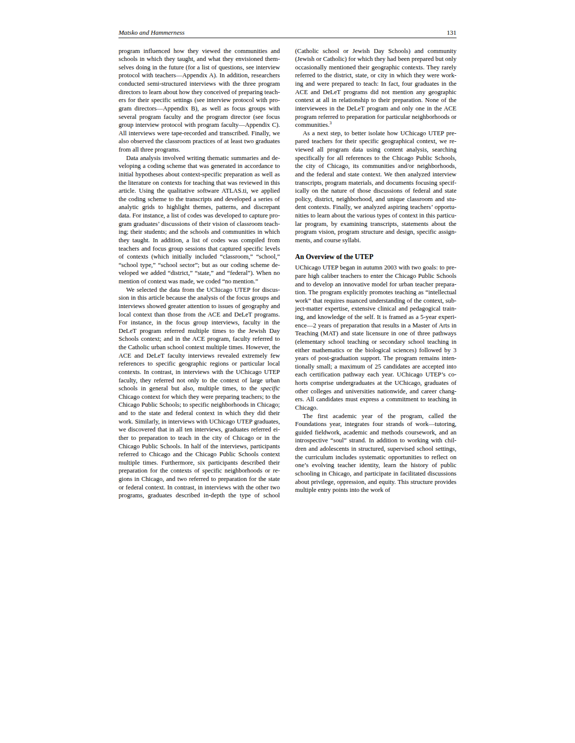Matsko and Hammerness 131
program influenced how they viewed the communities and schools in which they taught, and what they envisioned themselves doing in the future (for a list of questions, see interview protocol with teachers—Appendix A). In addition, researchers conducted semi-structured interviews with the three program directors to learn about how they conceived of preparing teachers for their specific settings (see interview protocol with program directors—Appendix B), as well as focus groups with several program faculty and the program director (see focus group interview protocol with program faculty—Appendix C). All interviews were tape-recorded and transcribed. Finally, we also observed the classroom practices of at least two graduates from all three programs.
Data analysis involved writing thematic summaries and developing a coding scheme that was generated in accordance to initial hypotheses about context-specific preparation as well as the literature on contexts for teaching that was reviewed in this article. Using the qualitative software ATLAS.ti, we applied the coding scheme to the transcripts and developed a series of analytic grids to highlight themes, patterns, and discrepant data. For instance, a list of codes was developed to capture program graduates’ discussions of their vision of classroom teaching; their students; and the schools and communities in which they taught. In addition, a list of codes was compiled from teachers and focus group sessions that captured specific levels of contexts (which initially included “classroom,” “school,” “school type,” “school sector”; but as our coding scheme developed we added “district,” “state,” and “federal”). When no mention of context was made, we coded “no mention.”
We selected the data from the UChicago UTEP for discussion in this article because the analysis of the focus groups and interviews showed greater attention to issues of geography and local context than those from the ACE and DeLeT programs. For instance, in the focus group interviews, faculty in the DeLeT program referred multiple times to the Jewish Day Schools context; and in the ACE program, faculty referred to the Catholic urban school context multiple times. However, the ACE and DeLeT faculty interviews revealed extremely few references to specific geographic regions or particular local contexts. In contrast, in interviews with the UChicago UTEP faculty, they referred not only to the context of large urban schools in general but also, multiple times, to the specific Chicago context for which they were preparing teachers; to the Chicago Public Schools; to specific neighborhoods in Chicago; and to the state and federal context in which they did their work. Similarly, in interviews with UChicago UTEP graduates, we discovered that in all ten interviews, graduates referred either to preparation to teach in the city of Chicago or in the Chicago Public Schools. In half of the interviews, participants referred to Chicago and the Chicago Public Schools context multiple times. Furthermore, six participants described their preparation for the contexts of specific neighborhoods or regions in Chicago, and two referred to preparation for the state or federal context. In contrast, in interviews with the other two programs, graduates described in-depth the type of school (Catholic school or Jewish Day Schools) and community (Jewish or Catholic) for which they had been prepared but only occasionally mentioned their geographic contexts. They rarely referred to the district, state, or city in which they were working and were prepared to teach: In fact, four graduates in the ACE and DeLeT programs did not mention any geographic context at all in relationship to their preparation. None of the interviewees in the DeLeT program and only one in the ACE program referred to preparation for particular neighborhoods or communities.3
As a next step, to better isolate how UChicago UTEP prepared teachers for their specific geographical context, we reviewed all program data using content analysis, searching specifically for all references to the Chicago Public Schools, the city of Chicago, its communities and/or neighborhoods, and the federal and state context. We then analyzed interview transcripts, program materials, and documents focusing specifically on the nature of those discussions of federal and state policy, district, neighborhood, and unique classroom and student contexts. Finally, we analyzed aspiring teachers’ opportunities to learn about the various types of context in this particular program, by examining transcripts, statements about the program vision, program structure and design, specific assignments, and course syllabi.
An Overview of the UTEP
UChicago UTEP began in autumn 2003 with two goals: to prepare high caliber teachers to enter the Chicago Public Schools and to develop an innovative model for urban teacher preparation. The program explicitly promotes teaching as “intellectual work” that requires nuanced understanding of the context, subject-matter expertise, extensive clinical and pedagogical training, and knowledge of the self. It is framed as a 5-year experience—2 years of preparation that results in a Master of Arts in Teaching (MAT) and state licensure in one of three pathways (elementary school teaching or secondary school teaching in either mathematics or the biological sciences) followed by 3 years of post-graduation support. The program remains intentionally small; a maximum of 25 candidates are accepted into each certification pathway each year. UChicago UTEP’s cohorts comprise undergraduates at the UChicago, graduates of other colleges and universities nationwide, and career changers. All candidates must express a commitment to teaching in Chicago.
The first academic year of the program, called the Foundations year, integrates four strands of work—tutoring, guided fieldwork, academic and methods coursework, and an introspective “soul” strand. In addition to working with children and adolescents in structured, supervised school settings, the curriculum includes systematic opportunities to reflect on one’s evolving teacher identity, learn the history of public schooling in Chicago, and participate in facilitated discussions about privilege, oppression, and equity. This structure provides multiple entry points into the work of